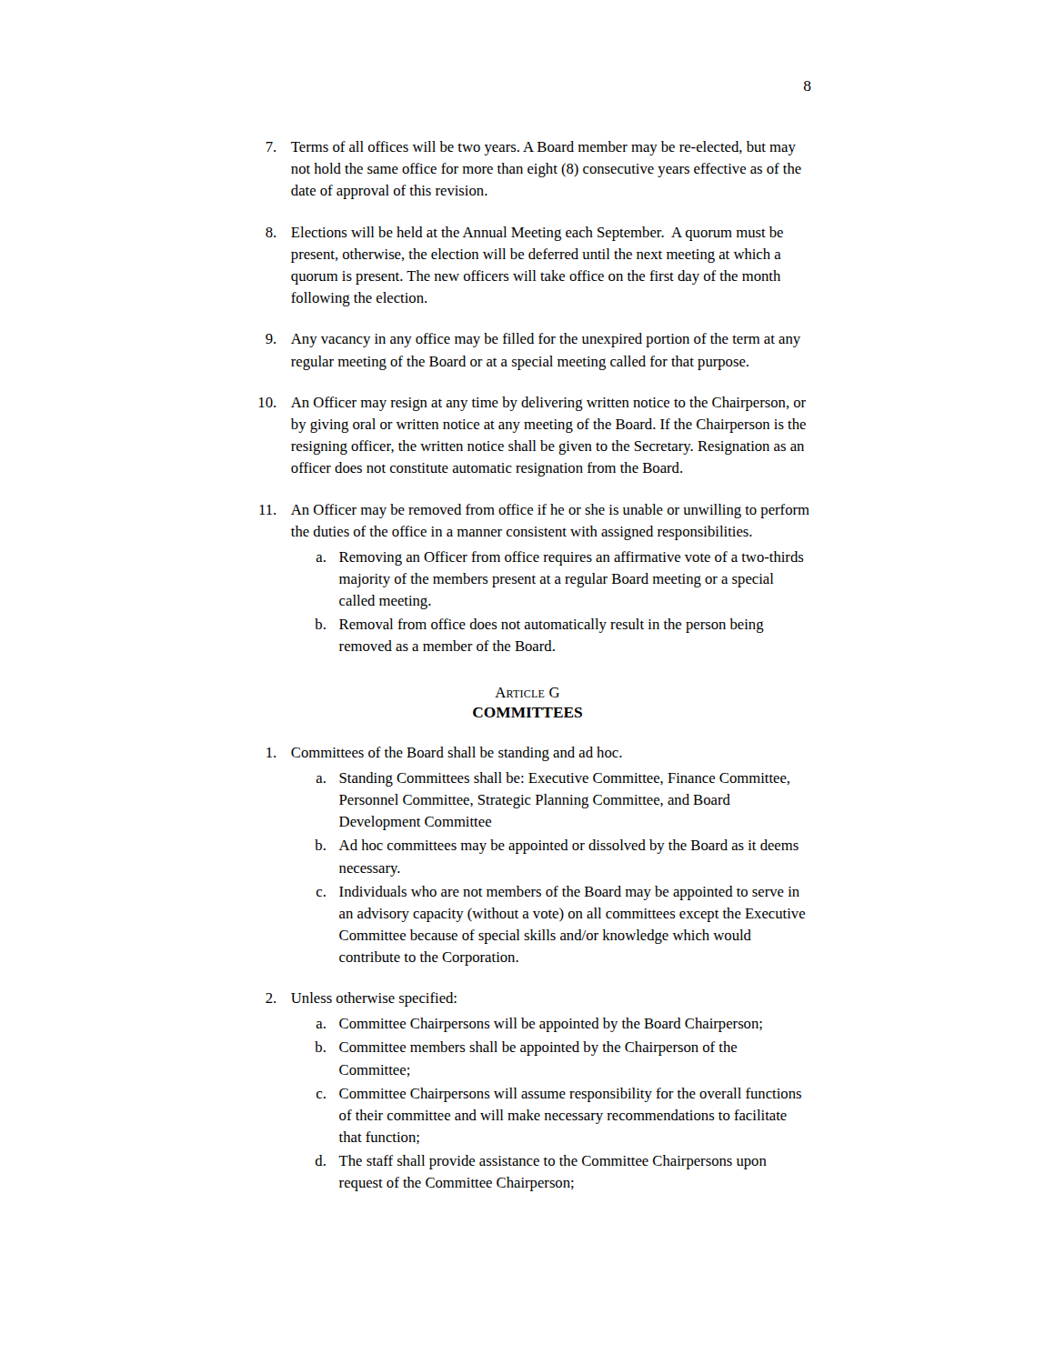8
Terms of all offices will be two years. A Board member may be re-elected, but may not hold the same office for more than eight (8) consecutive years effective as of the date of approval of this revision.
Elections will be held at the Annual Meeting each September. A quorum must be present, otherwise, the election will be deferred until the next meeting at which a quorum is present. The new officers will take office on the first day of the month following the election.
Any vacancy in any office may be filled for the unexpired portion of the term at any regular meeting of the Board or at a special meeting called for that purpose.
An Officer may resign at any time by delivering written notice to the Chairperson, or by giving oral or written notice at any meeting of the Board. If the Chairperson is the resigning officer, the written notice shall be given to the Secretary. Resignation as an officer does not constitute automatic resignation from the Board.
An Officer may be removed from office if he or she is unable or unwilling to perform the duties of the office in a manner consistent with assigned responsibilities.
Removing an Officer from office requires an affirmative vote of a two-thirds majority of the members present at a regular Board meeting or a special called meeting.
Removal from office does not automatically result in the person being removed as a member of the Board.
Article G
COMMITTEES
Committees of the Board shall be standing and ad hoc.
Standing Committees shall be: Executive Committee, Finance Committee, Personnel Committee, Strategic Planning Committee, and Board Development Committee
Ad hoc committees may be appointed or dissolved by the Board as it deems necessary.
Individuals who are not members of the Board may be appointed to serve in an advisory capacity (without a vote) on all committees except the Executive Committee because of special skills and/or knowledge which would contribute to the Corporation.
Unless otherwise specified:
Committee Chairpersons will be appointed by the Board Chairperson;
Committee members shall be appointed by the Chairperson of the Committee;
Committee Chairpersons will assume responsibility for the overall functions of their committee and will make necessary recommendations to facilitate that function;
The staff shall provide assistance to the Committee Chairpersons upon request of the Committee Chairperson;